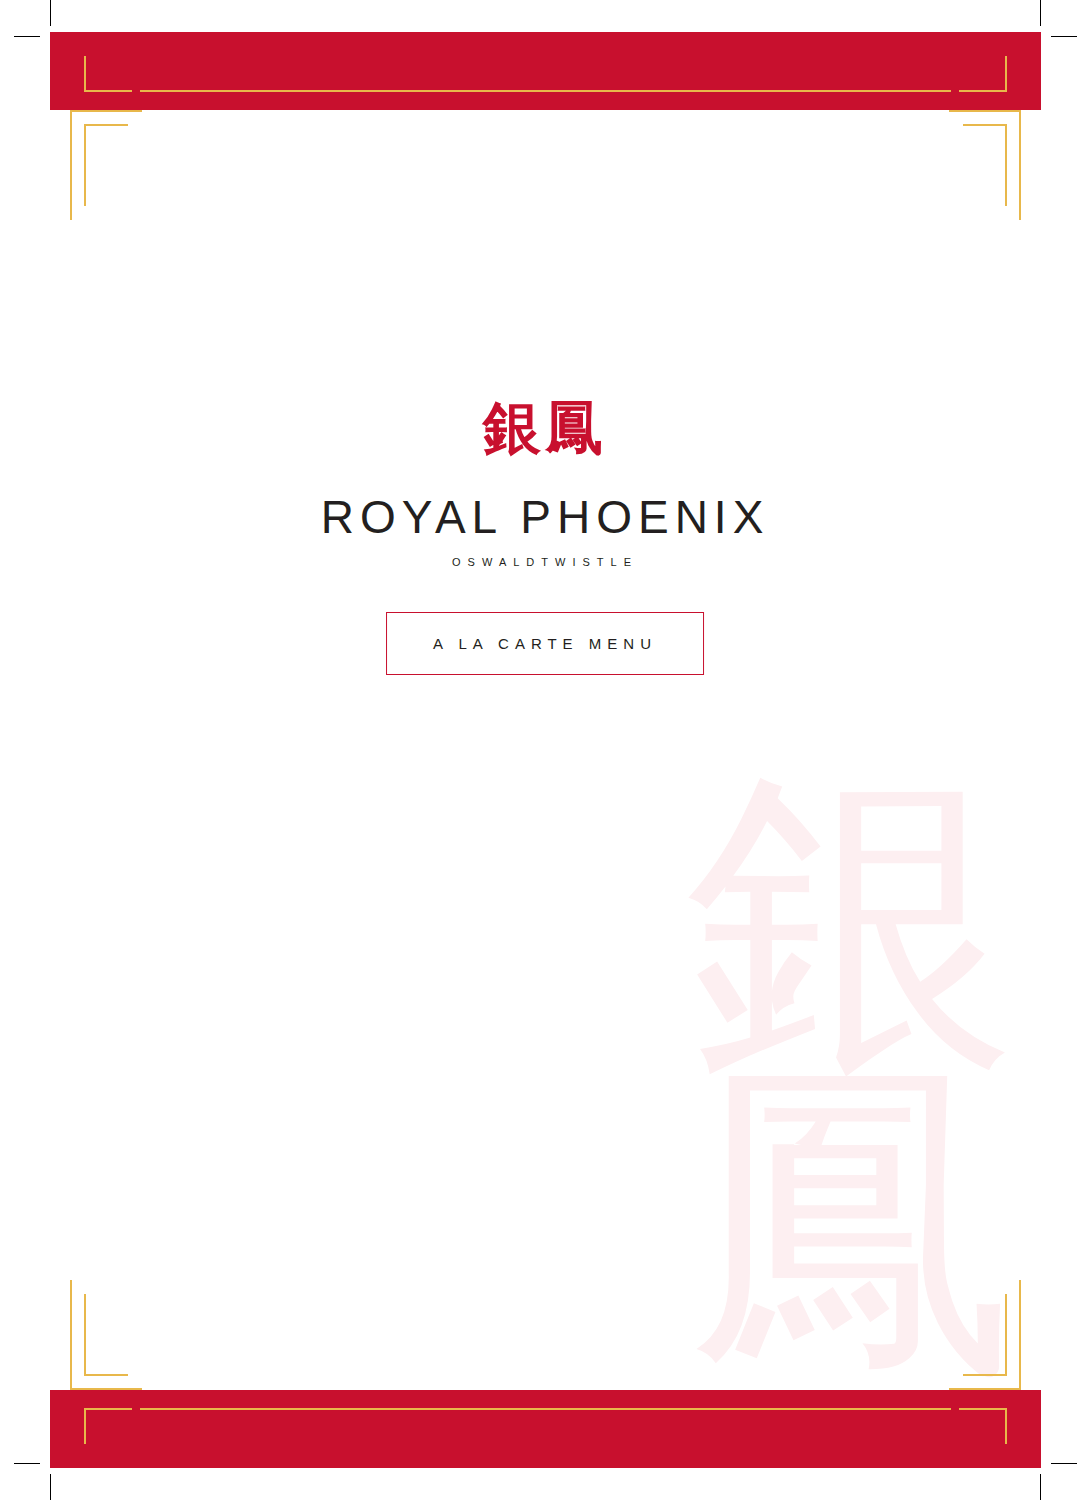銀 鳳
銀鳳
Royal Phoenix
Oswaldtwistle
A La Carte Menu